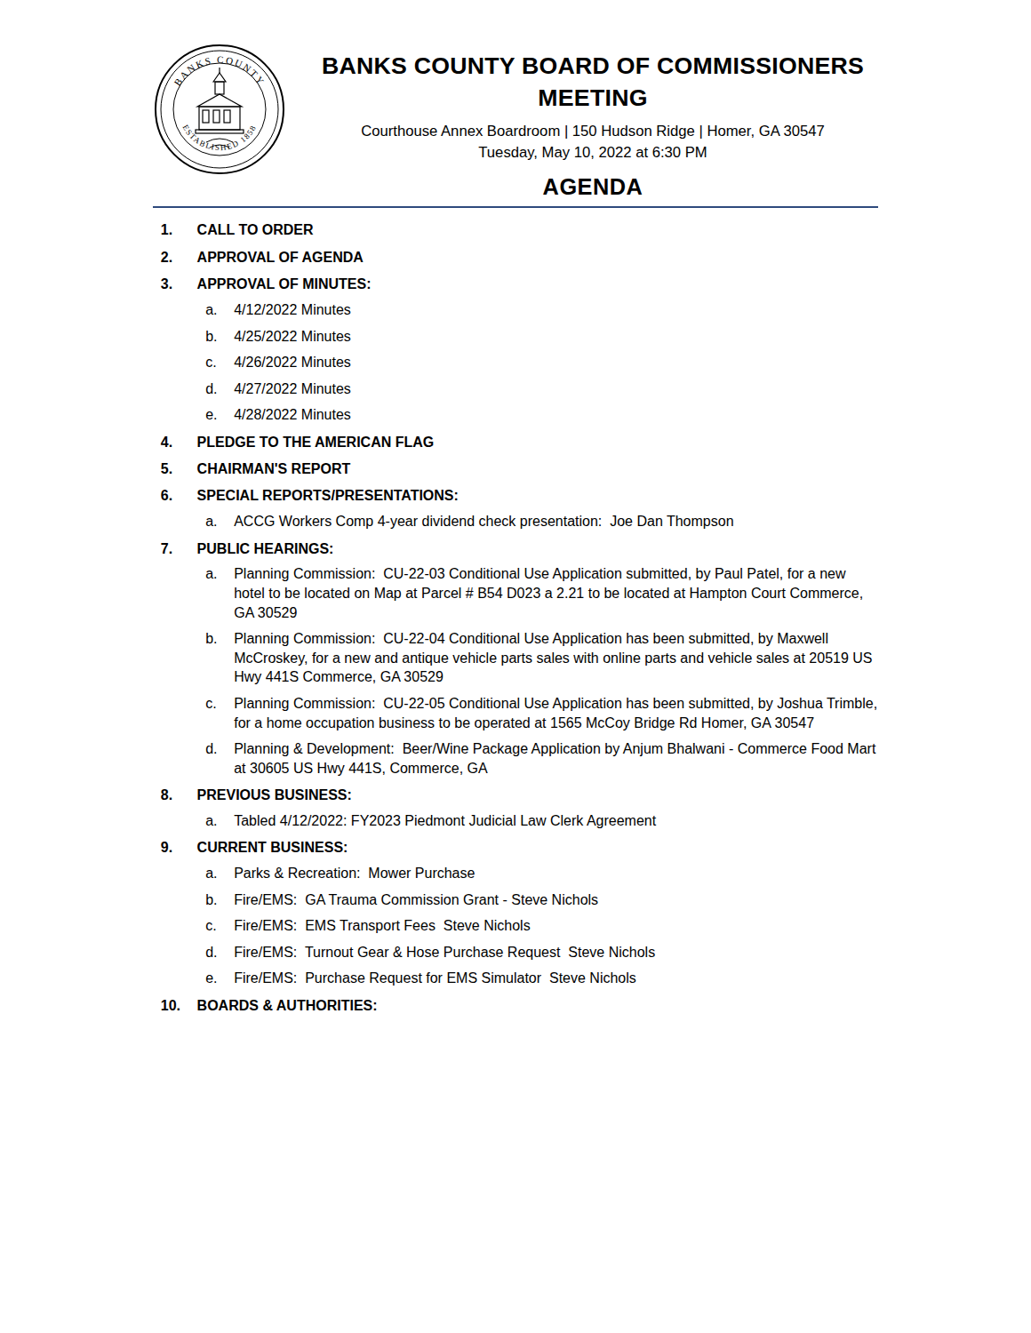BANKS COUNTY ESTABLISHED 1858
BANKS COUNTY BOARD OF COMMISSIONERS MEETING
Courthouse Annex Boardroom | 150 Hudson Ridge | Homer, GA 30547
Tuesday, May 10, 2022 at 6:30 PM
AGENDA
CALL TO ORDER
APPROVAL OF AGENDA
APPROVAL OF MINUTES:
4/12/2022 Minutes
4/25/2022 Minutes
4/26/2022 Minutes
4/27/2022 Minutes
4/28/2022 Minutes
PLEDGE TO THE AMERICAN FLAG
CHAIRMAN'S REPORT
SPECIAL REPORTS/PRESENTATIONS:
ACCG Workers Comp 4-year dividend check presentation: Joe Dan Thompson
PUBLIC HEARINGS:
Planning Commission: CU-22-03 Conditional Use Application submitted, by Paul Patel, for a new hotel to be located on Map at Parcel # B54 D023 a 2.21 to be located at Hampton Court Commerce, GA 30529
Planning Commission: CU-22-04 Conditional Use Application has been submitted, by Maxwell McCroskey, for a new and antique vehicle parts sales with online parts and vehicle sales at 20519 US Hwy 441S Commerce, GA 30529
Planning Commission: CU-22-05 Conditional Use Application has been submitted, by Joshua Trimble, for a home occupation business to be operated at 1565 McCoy Bridge Rd Homer, GA 30547
Planning & Development: Beer/Wine Package Application by Anjum Bhalwani - Commerce Food Mart at 30605 US Hwy 441S, Commerce, GA
PREVIOUS BUSINESS:
Tabled 4/12/2022: FY2023 Piedmont Judicial Law Clerk Agreement
CURRENT BUSINESS:
Parks & Recreation: Mower Purchase
Fire/EMS: GA Trauma Commission Grant - Steve Nichols
Fire/EMS: EMS Transport Fees Steve Nichols
Fire/EMS: Turnout Gear & Hose Purchase Request Steve Nichols
Fire/EMS: Purchase Request for EMS Simulator Steve Nichols
BOARDS & AUTHORITIES: